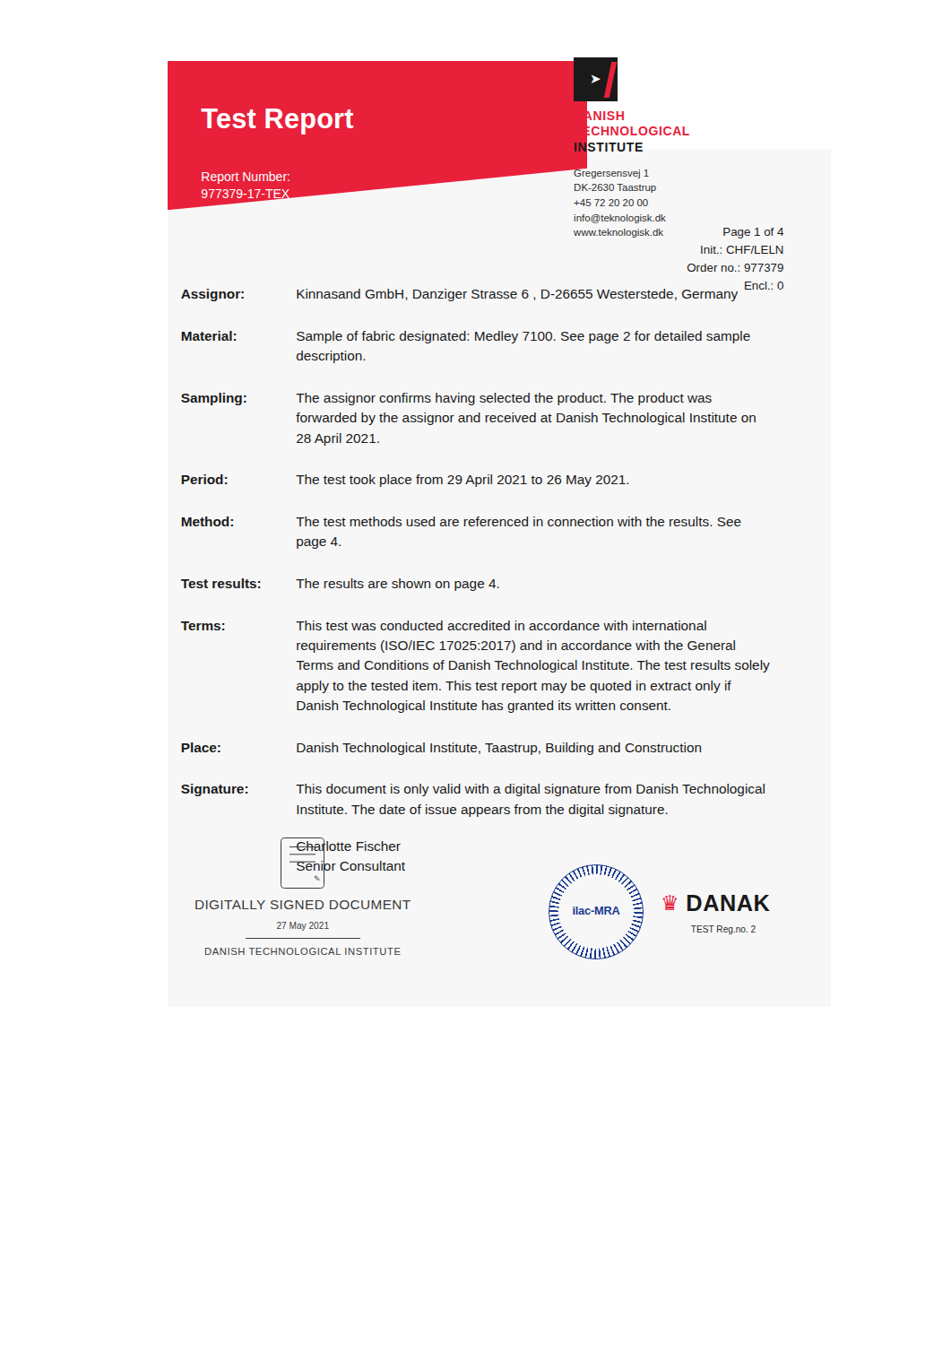Test Report
Report Number:
977379-17-TEX
➤
Danish
Technological
Institute
Gregersensvej 1
DK-2630 Taastrup
+45 72 20 20 00
info@teknologisk.dk
www.teknologisk.dk
Page 1 of 4
Init.: CHF/LELN
Order no.: 977379
Encl.: 0
| Assignor: | Kinnasand GmbH, Danziger Strasse 6 , D-26655 Westerstede, Germany |
| Material: | Sample of fabric designated: Medley 7100. See page 2 for detailed sample description. |
| Sampling: | The assignor confirms having selected the product. The product was forwarded by the assignor and received at Danish Technological Institute on 28 April 2021. |
| Period: | The test took place from 29 April 2021 to 26 May 2021. |
| Method: | The test methods used are referenced in connection with the results. See page 4. |
| Test results: | The results are shown on page 4. |
| Terms: | This test was conducted accredited in accordance with international requirements (ISO/IEC 17025:2017) and in accordance with the General Terms and Conditions of Danish Technological Institute. The test results solely apply to the tested item. This test report may be quoted in extract only if Danish Technological Institute has granted its written consent. |
| Place: | Danish Technological Institute, Taastrup, Building and Construction |
| Signature: | This document is only valid with a digital signature from Danish Technological Institute. The date of issue appears from the digital signature. Charlotte Fischer Senior Consultant |
DIGITALLY SIGNED DOCUMENT
27 May 2021
DANISH TECHNOLOGICAL INSTITUTE
ilac-MRA
♛DANAK
TEST Reg.no. 2